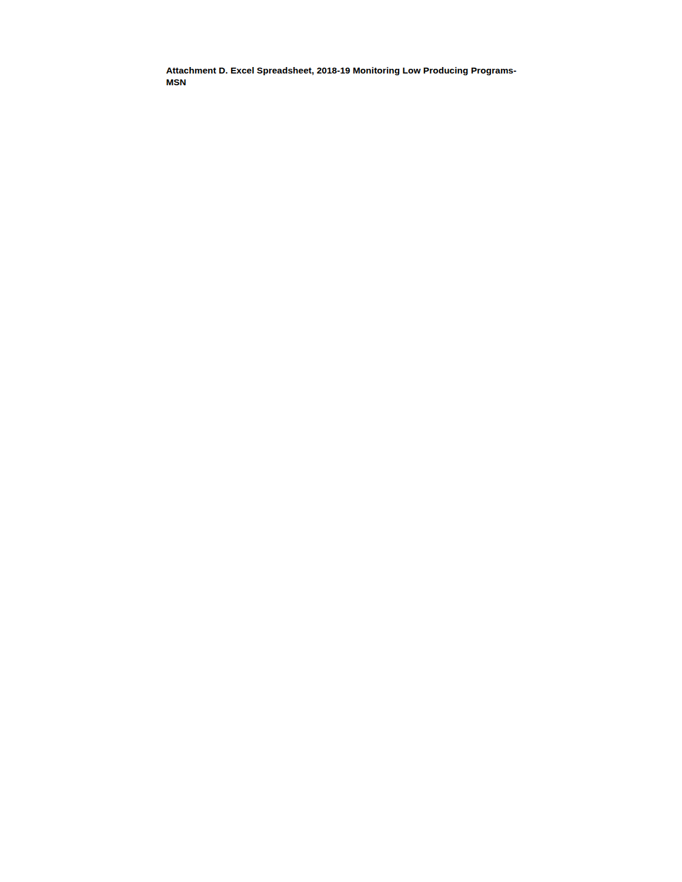Attachment D. Excel Spreadsheet, 2018-19 Monitoring Low Producing Programs-MSN